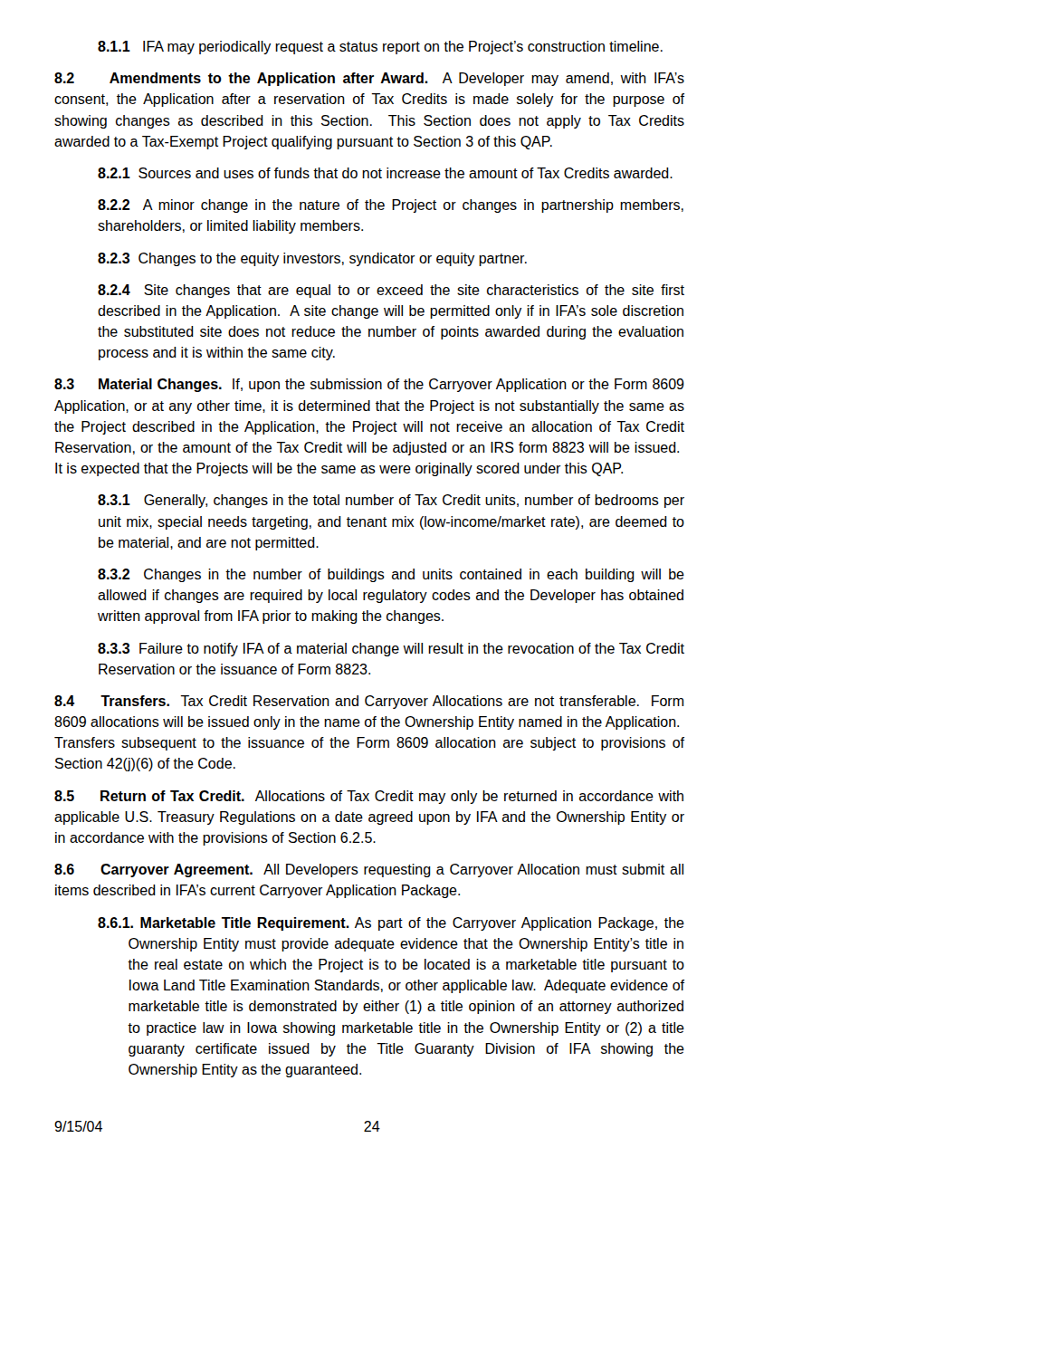8.1.1 IFA may periodically request a status report on the Project’s construction timeline.
8.2 Amendments to the Application after Award. A Developer may amend, with IFA’s consent, the Application after a reservation of Tax Credits is made solely for the purpose of showing changes as described in this Section. This Section does not apply to Tax Credits awarded to a Tax-Exempt Project qualifying pursuant to Section 3 of this QAP.
8.2.1 Sources and uses of funds that do not increase the amount of Tax Credits awarded.
8.2.2 A minor change in the nature of the Project or changes in partnership members, shareholders, or limited liability members.
8.2.3 Changes to the equity investors, syndicator or equity partner.
8.2.4 Site changes that are equal to or exceed the site characteristics of the site first described in the Application. A site change will be permitted only if in IFA’s sole discretion the substituted site does not reduce the number of points awarded during the evaluation process and it is within the same city.
8.3 Material Changes. If, upon the submission of the Carryover Application or the Form 8609 Application, or at any other time, it is determined that the Project is not substantially the same as the Project described in the Application, the Project will not receive an allocation of Tax Credit Reservation, or the amount of the Tax Credit will be adjusted or an IRS form 8823 will be issued. It is expected that the Projects will be the same as were originally scored under this QAP.
8.3.1 Generally, changes in the total number of Tax Credit units, number of bedrooms per unit mix, special needs targeting, and tenant mix (low-income/market rate), are deemed to be material, and are not permitted.
8.3.2 Changes in the number of buildings and units contained in each building will be allowed if changes are required by local regulatory codes and the Developer has obtained written approval from IFA prior to making the changes.
8.3.3 Failure to notify IFA of a material change will result in the revocation of the Tax Credit Reservation or the issuance of Form 8823.
8.4 Transfers. Tax Credit Reservation and Carryover Allocations are not transferable. Form 8609 allocations will be issued only in the name of the Ownership Entity named in the Application. Transfers subsequent to the issuance of the Form 8609 allocation are subject to provisions of Section 42(j)(6) of the Code.
8.5 Return of Tax Credit. Allocations of Tax Credit may only be returned in accordance with applicable U.S. Treasury Regulations on a date agreed upon by IFA and the Ownership Entity or in accordance with the provisions of Section 6.2.5.
8.6 Carryover Agreement. All Developers requesting a Carryover Allocation must submit all items described in IFA’s current Carryover Application Package.
8.6.1. Marketable Title Requirement. As part of the Carryover Application Package, the Ownership Entity must provide adequate evidence that the Ownership Entity’s title in the real estate on which the Project is to be located is a marketable title pursuant to Iowa Land Title Examination Standards, or other applicable law. Adequate evidence of marketable title is demonstrated by either (1) a title opinion of an attorney authorized to practice law in Iowa showing marketable title in the Ownership Entity or (2) a title guaranty certificate issued by the Title Guaranty Division of IFA showing the Ownership Entity as the guaranteed.
9/15/04 24